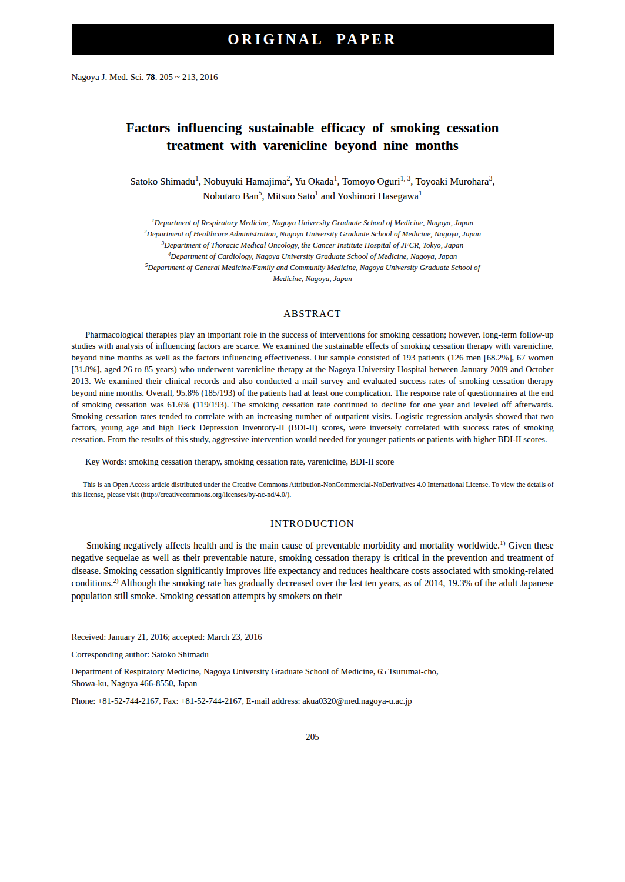ORIGINAL PAPER
Nagoya J. Med. Sci. 78. 205 ~ 213, 2016
Factors influencing sustainable efficacy of smoking cessation
treatment with varenicline beyond nine months
Satoko Shimadu1, Nobuyuki Hamajima2, Yu Okada1, Tomoyo Oguri1, 3, Toyoaki Murohara3,
Nobutaro Ban5, Mitsuo Sato1 and Yoshinori Hasegawa1
1Department of Respiratory Medicine, Nagoya University Graduate School of Medicine, Nagoya, Japan
2Department of Healthcare Administration, Nagoya University Graduate School of Medicine, Nagoya, Japan
3Department of Thoracic Medical Oncology, the Cancer Institute Hospital of JFCR, Tokyo, Japan
4Department of Cardiology, Nagoya University Graduate School of Medicine, Nagoya, Japan
5Department of General Medicine/Family and Community Medicine, Nagoya University Graduate School of
Medicine, Nagoya, Japan
ABSTRACT
Pharmacological therapies play an important role in the success of interventions for smoking cessation; however, long-term follow-up studies with analysis of influencing factors are scarce. We examined the sustainable effects of smoking cessation therapy with varenicline, beyond nine months as well as the factors influencing effectiveness. Our sample consisted of 193 patients (126 men [68.2%], 67 women [31.8%], aged 26 to 85 years) who underwent varenicline therapy at the Nagoya University Hospital between January 2009 and October 2013. We examined their clinical records and also conducted a mail survey and evaluated success rates of smoking cessation therapy beyond nine months. Overall, 95.8% (185/193) of the patients had at least one complication. The response rate of questionnaires at the end of smoking cessation was 61.6% (119/193). The smoking cessation rate continued to decline for one year and leveled off afterwards. Smoking cessation rates tended to correlate with an increasing number of outpatient visits. Logistic regression analysis showed that two factors, young age and high Beck Depression Inventory-II (BDI-II) scores, were inversely correlated with success rates of smoking cessation. From the results of this study, aggressive intervention would needed for younger patients or patients with higher BDI-II scores.
Key Words: smoking cessation therapy, smoking cessation rate, varenicline, BDI-II score
This is an Open Access article distributed under the Creative Commons Attribution-NonCommercial-NoDerivatives 4.0 International License. To view the details of this license, please visit (http://creativecommons.org/licenses/by-nc-nd/4.0/).
INTRODUCTION
Smoking negatively affects health and is the main cause of preventable morbidity and mortality worldwide.1) Given these negative sequelae as well as their preventable nature, smoking cessation therapy is critical in the prevention and treatment of disease. Smoking cessation significantly improves life expectancy and reduces healthcare costs associated with smoking-related conditions.2) Although the smoking rate has gradually decreased over the last ten years, as of 2014, 19.3% of the adult Japanese population still smoke. Smoking cessation attempts by smokers on their
Received: January 21, 2016; accepted: March 23, 2016
Corresponding author: Satoko Shimadu
Department of Respiratory Medicine, Nagoya University Graduate School of Medicine, 65 Tsurumai-cho,
Showa-ku, Nagoya 466-8550, Japan
Phone: +81-52-744-2167, Fax: +81-52-744-2167, E-mail address: akua0320@med.nagoya-u.ac.jp
205